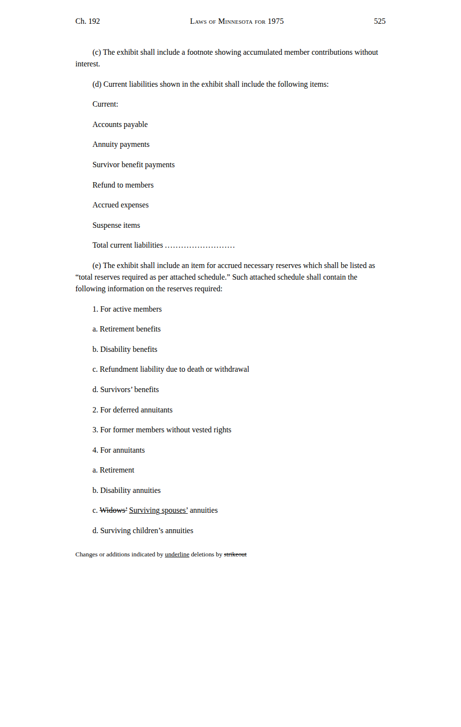Ch. 192 Laws of Minnesota for 1975 525
(c) The exhibit shall include a footnote showing accumulated member contributions without interest.
(d) Current liabilities shown in the exhibit shall include the following items:
Current:
Accounts payable
Annuity payments
Survivor benefit payments
Refund to members
Accrued expenses
Suspense items
Total current liabilities ..........................
(e) The exhibit shall include an item for accrued necessary reserves which shall be listed as “total reserves required as per attached schedule.” Such attached schedule shall contain the following information on the reserves required:
1. For active members
a. Retirement benefits
b. Disability benefits
c. Refundment liability due to death or withdrawal
d. Survivors’ benefits
2. For deferred annuitants
3. For former members without vested rights
4. For annuitants
a. Retirement
b. Disability annuities
c. Widows’ Surviving spouses’ annuities
d. Surviving children’s annuities
Changes or additions indicated by underline deletions by strikeout